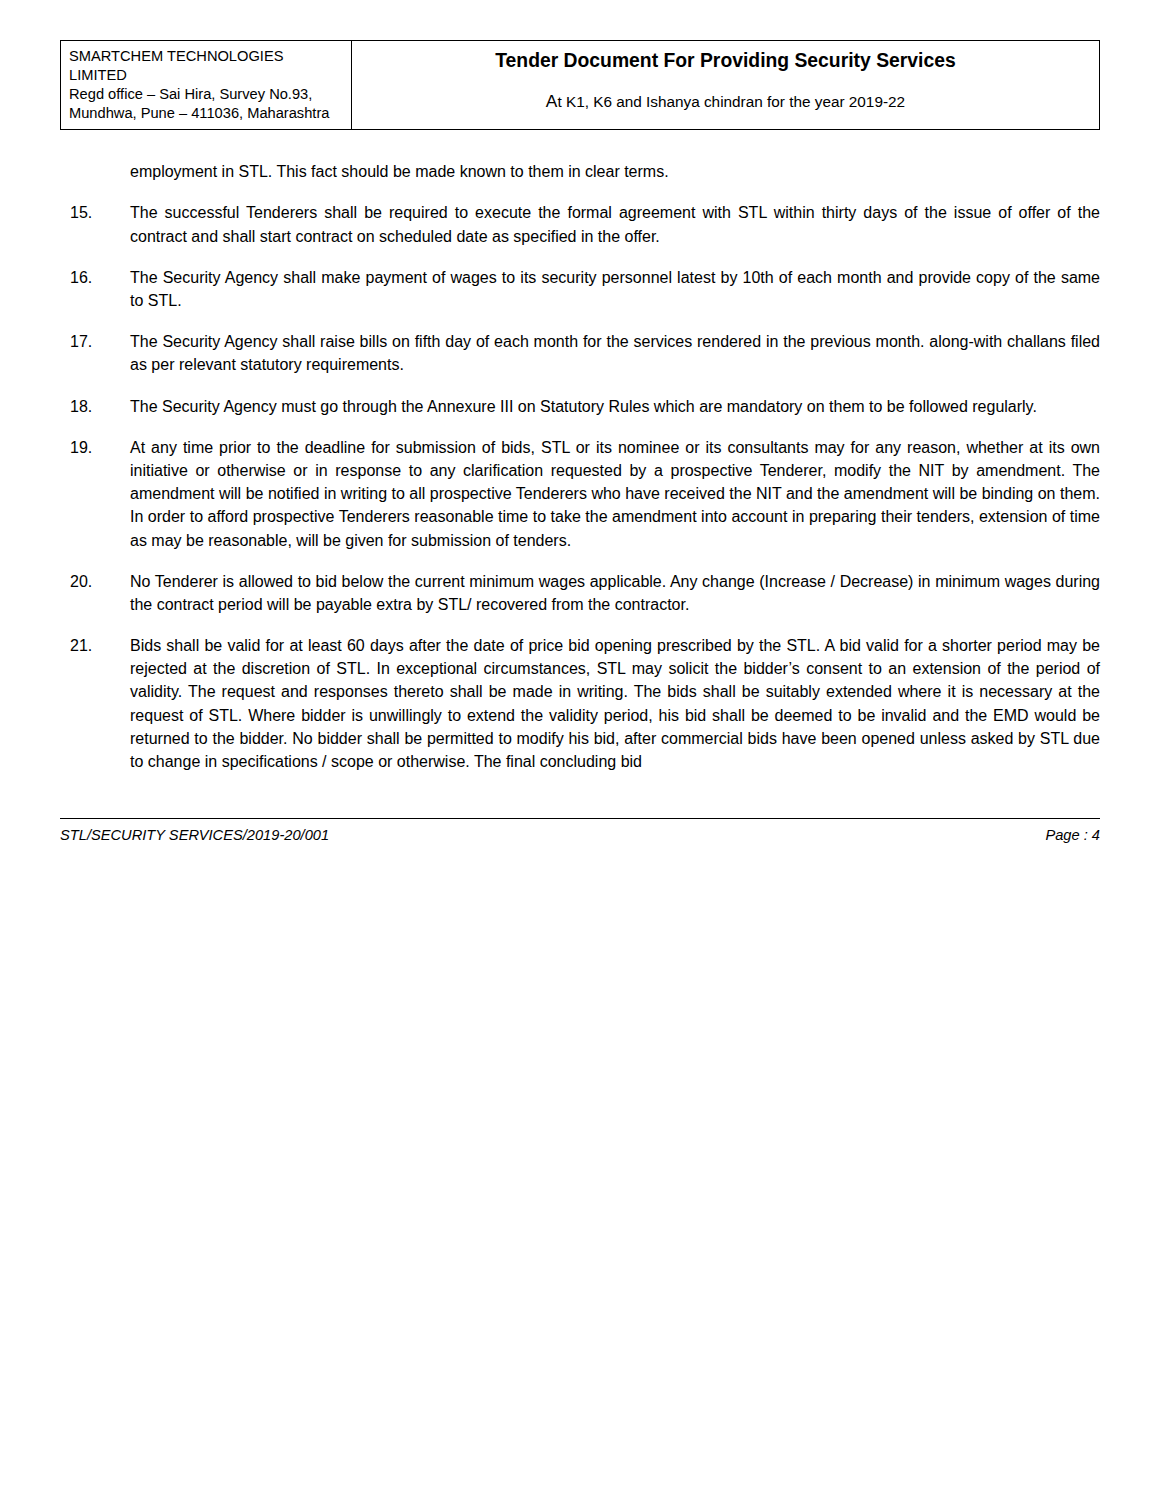| SMARTCHEM TECHNOLOGIES LIMITED Regd office – Sai Hira, Survey No.93, Mundhwa, Pune – 411036, Maharashtra | Tender Document For Providing Security Services A t K1, K6 and Ishanya chindran for the year 2019-22 |
employment in STL. This fact should be made known to them in clear terms.
15. The successful Tenderers shall be required to execute the formal agreement with STL within thirty days of the issue of offer of the contract and shall start contract on scheduled date as specified in the offer.
16. The Security Agency shall make payment of wages to its security personnel latest by 10th of each month and provide copy of the same to STL.
17. The Security Agency shall raise bills on fifth day of each month for the services rendered in the previous month. along-with challans filed as per relevant statutory requirements.
18. The Security Agency must go through the Annexure III on Statutory Rules which are mandatory on them to be followed regularly.
19. At any time prior to the deadline for submission of bids, STL or its nominee or its consultants may for any reason, whether at its own initiative or otherwise or in response to any clarification requested by a prospective Tenderer, modify the NIT by amendment. The amendment will be notified in writing to all prospective Tenderers who have received the NIT and the amendment will be binding on them. In order to afford prospective Tenderers reasonable time to take the amendment into account in preparing their tenders, extension of time as may be reasonable, will be given for submission of tenders.
20. No Tenderer is allowed to bid below the current minimum wages applicable. Any change (Increase / Decrease) in minimum wages during the contract period will be payable extra by STL/ recovered from the contractor.
21. Bids shall be valid for at least 60 days after the date of price bid opening prescribed by the STL. A bid valid for a shorter period may be rejected at the discretion of STL. In exceptional circumstances, STL may solicit the bidder’s consent to an extension of the period of validity. The request and responses thereto shall be made in writing. The bids shall be suitably extended where it is necessary at the request of STL. Where bidder is unwillingly to extend the validity period, his bid shall be deemed to be invalid and the EMD would be returned to the bidder. No bidder shall be permitted to modify his bid, after commercial bids have been opened unless asked by STL due to change in specifications / scope or otherwise. The final concluding bid
STL/SECURITY SERVICES/2019-20/001 Page : 4